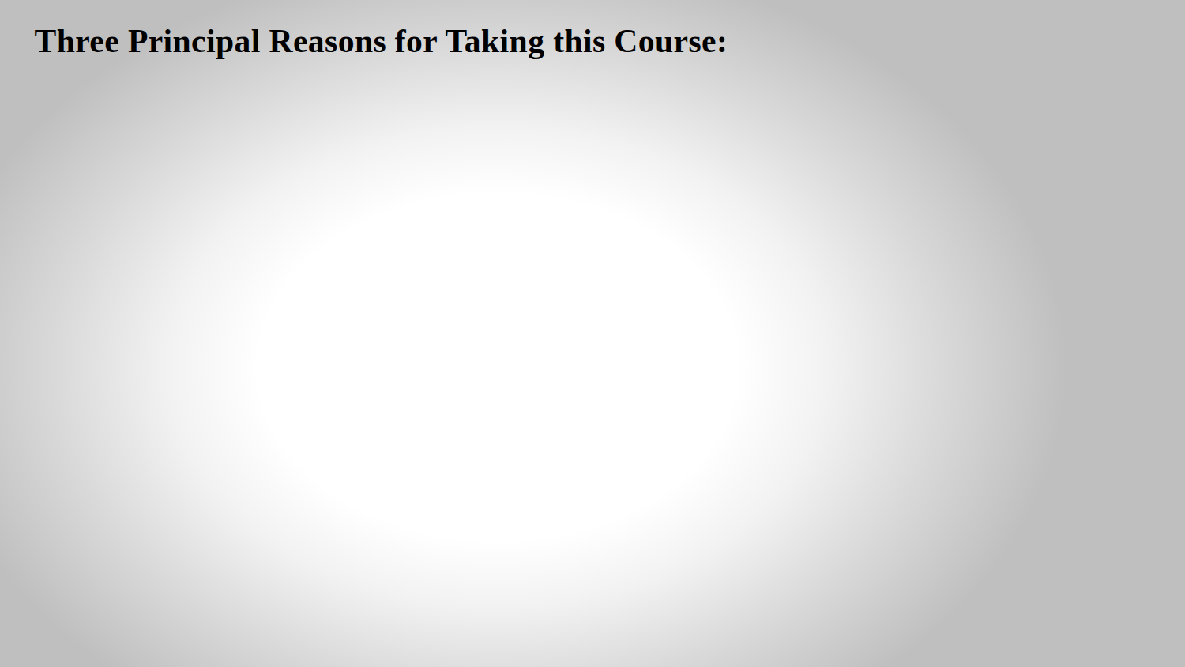Three Principal Reasons for Taking this Course: